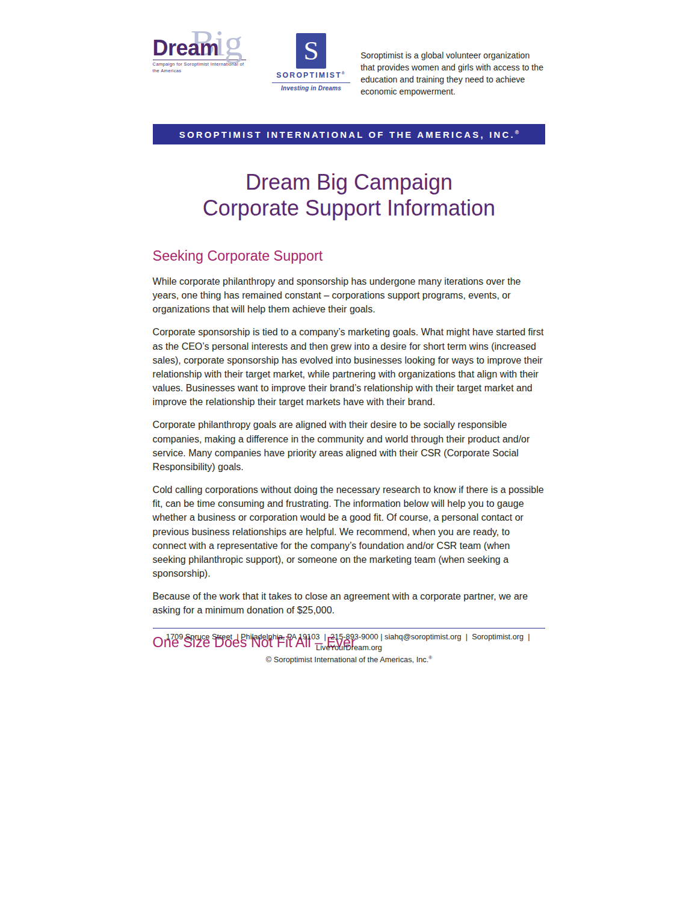Big
Dream
Campaign for Soroptimist International of the Americas
SOROPTIMIST®
Investing in Dreams
Soroptimist is a global volunteer organization that provides women and girls with access to the education and training they need to achieve economic empowerment.
SOROPTIMIST INTERNATIONAL OF THE AMERICAS, INC.®
Dream Big Campaign
Corporate Support Information
Seeking Corporate Support
While corporate philanthropy and sponsorship has undergone many iterations over the years, one thing has remained constant – corporations support programs, events, or organizations that will help them achieve their goals.
Corporate sponsorship is tied to a company’s marketing goals. What might have started first as the CEO’s personal interests and then grew into a desire for short term wins (increased sales), corporate sponsorship has evolved into businesses looking for ways to improve their relationship with their target market, while partnering with organizations that align with their values. Businesses want to improve their brand’s relationship with their target market and improve the relationship their target markets have with their brand.
Corporate philanthropy goals are aligned with their desire to be socially responsible companies, making a difference in the community and world through their product and/or service. Many companies have priority areas aligned with their CSR (Corporate Social Responsibility) goals.
Cold calling corporations without doing the necessary research to know if there is a possible fit, can be time consuming and frustrating. The information below will help you to gauge whether a business or corporation would be a good fit. Of course, a personal contact or previous business relationships are helpful. We recommend, when you are ready, to connect with a representative for the company’s foundation and/or CSR team (when seeking philanthropic support), or someone on the marketing team (when seeking a sponsorship).
Because of the work that it takes to close an agreement with a corporate partner, we are asking for a minimum donation of $25,000.
One Size Does Not Fit All – Ever
1709 Spruce Street | Philadelphia, PA 19103 | 215-893-9000 | siahq@soroptimist.org | Soroptimist.org | LiveYourDream.org
© Soroptimist International of the Americas, Inc.®